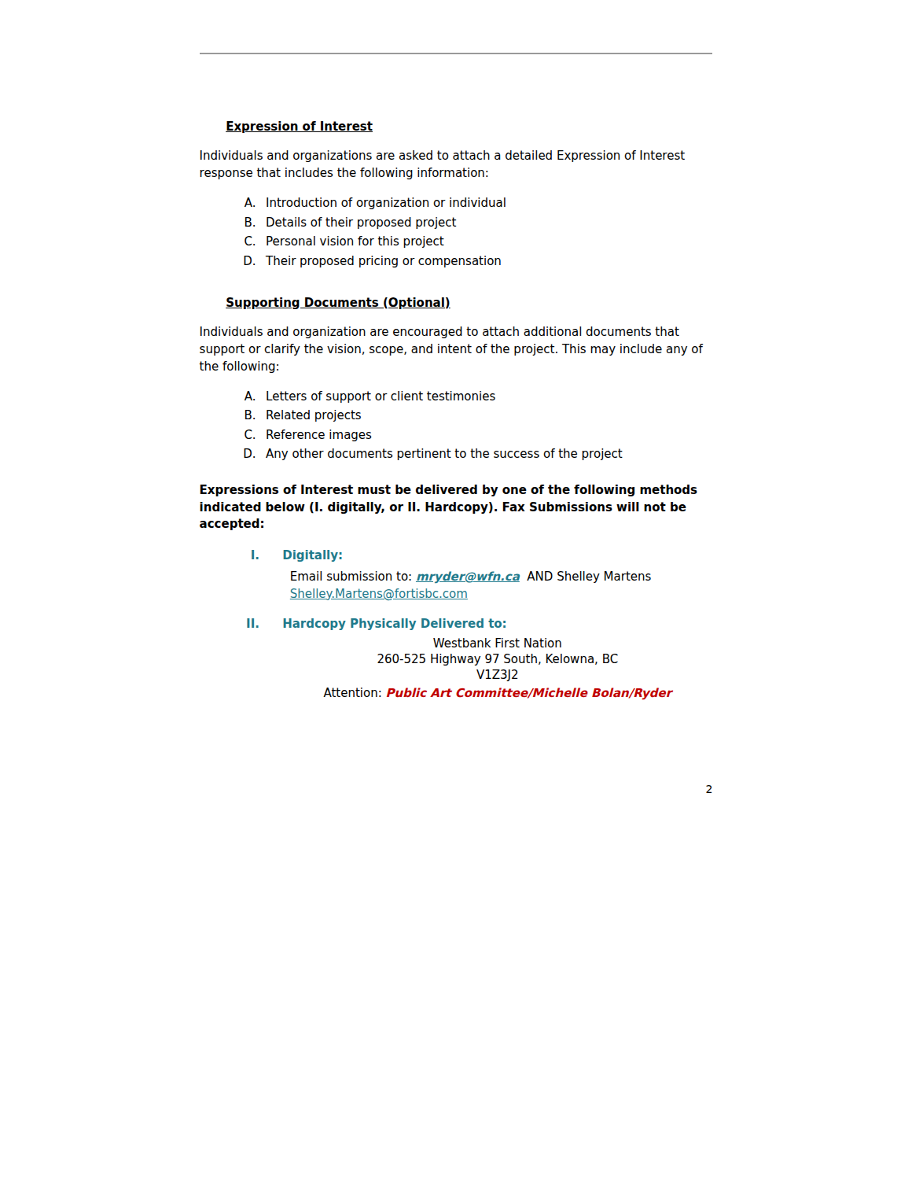Expression of Interest
Individuals and organizations are asked to attach a detailed Expression of Interest response that includes the following information:
Introduction of organization or individual
Details of their proposed project
Personal vision for this project
Their proposed pricing or compensation
Supporting Documents (Optional)
Individuals and organization are encouraged to attach additional documents that support or clarify the vision, scope, and intent of the project. This may include any of the following:
Letters of support or client testimonies
Related projects
Reference images
Any other documents pertinent to the success of the project
Expressions of Interest must be delivered by one of the following methods indicated below (I. digitally, or II. Hardcopy). Fax Submissions will not be accepted:
Digitally:
Email submission to: mryder@wfn.ca AND Shelley Martens Shelley.Martens@fortisbc.com
Hardcopy Physically Delivered to:
Westbank First Nation
260-525 Highway 97 South, Kelowna, BC
V1Z3J2
Attention: Public Art Committee/Michelle Bolan/Ryder
2